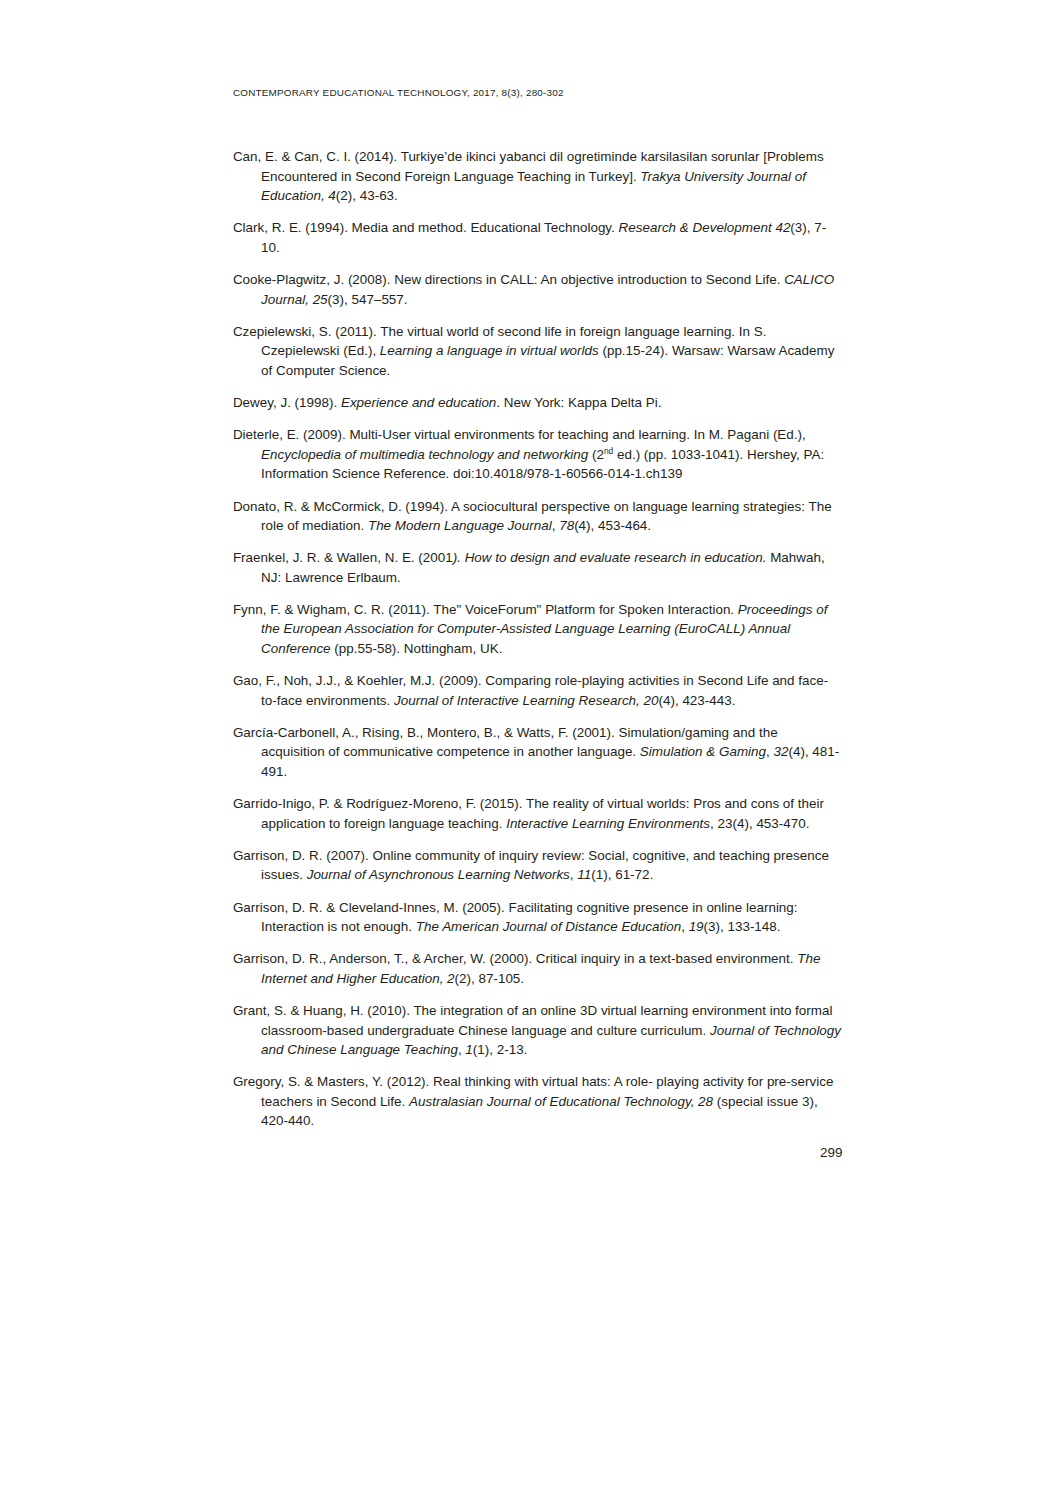Contemporary Educational Technology, 2017, 8(3), 280-302
Can, E. & Can, C. I. (2014). Turkiye’de ikinci yabanci dil ogretiminde karsilasilan sorunlar [Problems Encountered in Second Foreign Language Teaching in Turkey]. Trakya University Journal of Education, 4(2), 43-63.
Clark, R. E. (1994). Media and method. Educational Technology. Research & Development 42(3), 7-10.
Cooke-Plagwitz, J. (2008). New directions in CALL: An objective introduction to Second Life. CALICO Journal, 25(3), 547–557.
Czepielewski, S. (2011). The virtual world of second life in foreign language learning. In S. Czepielewski (Ed.), Learning a language in virtual worlds (pp.15-24). Warsaw: Warsaw Academy of Computer Science.
Dewey, J. (1998). Experience and education. New York: Kappa Delta Pi.
Dieterle, E. (2009). Multi-User virtual environments for teaching and learning. In M. Pagani (Ed.), Encyclopedia of multimedia technology and networking (2nd ed.) (pp. 1033-1041). Hershey, PA: Information Science Reference. doi:10.4018/978-1-60566-014-1.ch139
Donato, R. & McCormick, D. (1994). A sociocultural perspective on language learning strategies: The role of mediation. The Modern Language Journal, 78(4), 453-464.
Fraenkel, J. R. & Wallen, N. E. (2001). How to design and evaluate research in education. Mahwah, NJ: Lawrence Erlbaum.
Fynn, F. & Wigham, C. R. (2011). The" VoiceForum" Platform for Spoken Interaction. Proceedings of the European Association for Computer-Assisted Language Learning (EuroCALL) Annual Conference (pp.55-58). Nottingham, UK.
Gao, F., Noh, J.J., & Koehler, M.J. (2009). Comparing role-playing activities in Second Life and face-to-face environments. Journal of Interactive Learning Research, 20(4), 423-443.
García-Carbonell, A., Rising, B., Montero, B., & Watts, F. (2001). Simulation/gaming and the acquisition of communicative competence in another language. Simulation & Gaming, 32(4), 481-491.
Garrido-Inigo, P. & Rodríguez-Moreno, F. (2015). The reality of virtual worlds: Pros and cons of their application to foreign language teaching. Interactive Learning Environments, 23(4), 453-470.
Garrison, D. R. (2007). Online community of inquiry review: Social, cognitive, and teaching presence issues. Journal of Asynchronous Learning Networks, 11(1), 61-72.
Garrison, D. R. & Cleveland-Innes, M. (2005). Facilitating cognitive presence in online learning: Interaction is not enough. The American Journal of Distance Education, 19(3), 133-148.
Garrison, D. R., Anderson, T., & Archer, W. (2000). Critical inquiry in a text-based environment. The Internet and Higher Education, 2(2), 87-105.
Grant, S. & Huang, H. (2010). The integration of an online 3D virtual learning environment into formal classroom-based undergraduate Chinese language and culture curriculum. Journal of Technology and Chinese Language Teaching, 1(1), 2-13.
Gregory, S. & Masters, Y. (2012). Real thinking with virtual hats: A role- playing activity for pre-service teachers in Second Life. Australasian Journal of Educational Technology, 28 (special issue 3), 420-440.
299